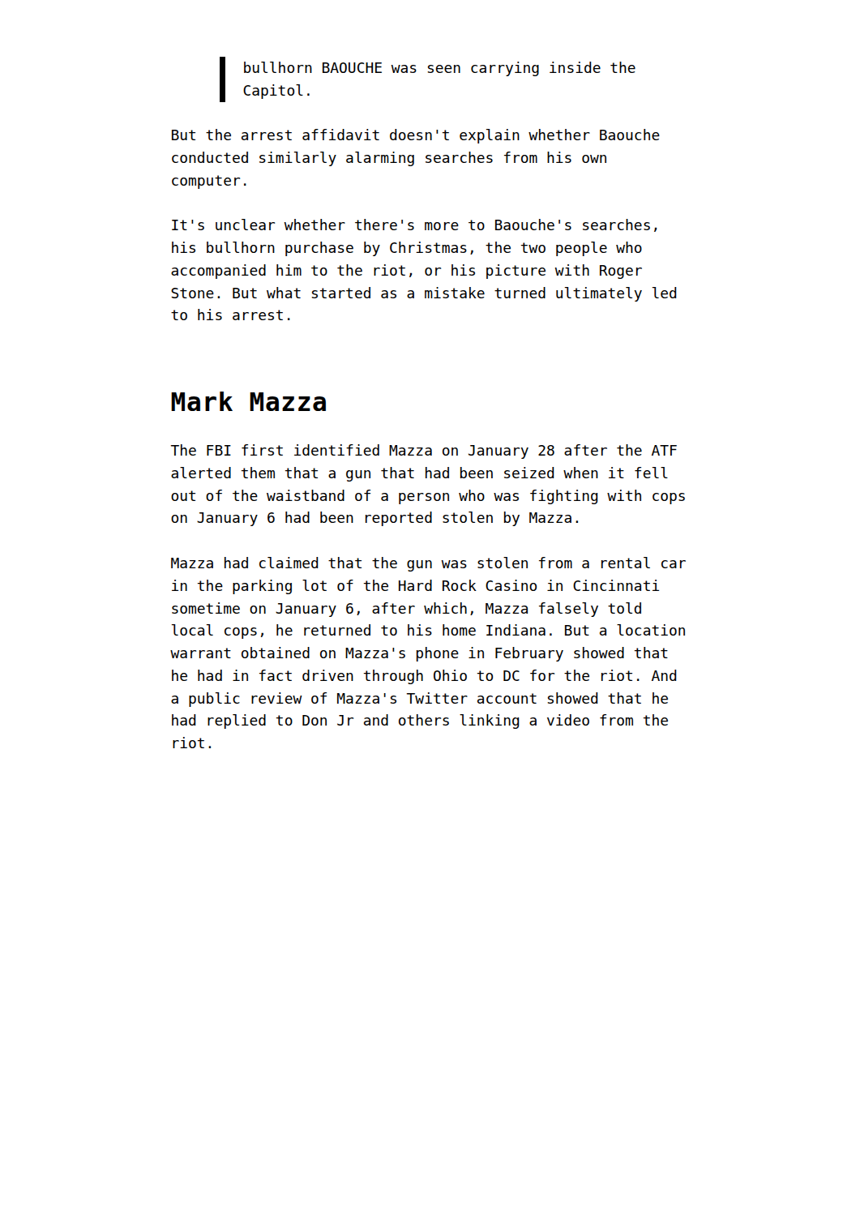bullhorn BAOUCHE was seen carrying inside the Capitol.
But the arrest affidavit doesn't explain whether Baouche conducted similarly alarming searches from his own computer.
It's unclear whether there's more to Baouche's searches, his bullhorn purchase by Christmas, the two people who accompanied him to the riot, or his picture with Roger Stone. But what started as a mistake turned ultimately led to his arrest.
Mark Mazza
The FBI first identified Mazza on January 28 after the ATF alerted them that a gun that had been seized when it fell out of the waistband of a person who was fighting with cops on January 6 had been reported stolen by Mazza.
Mazza had claimed that the gun was stolen from a rental car in the parking lot of the Hard Rock Casino in Cincinnati sometime on January 6, after which, Mazza falsely told local cops, he returned to his home Indiana. But a location warrant obtained on Mazza's phone in February showed that he had in fact driven through Ohio to DC for the riot. And a public review of Mazza's Twitter account showed that he had replied to Don Jr and others linking a video from the riot.